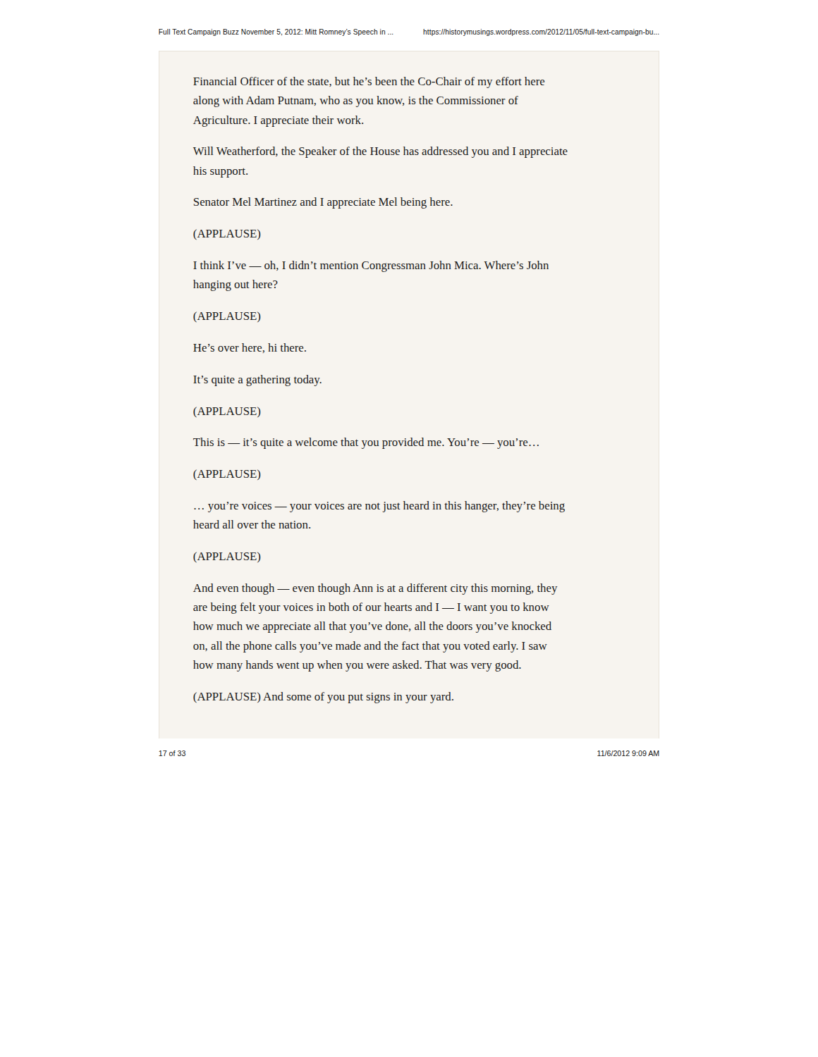Full Text Campaign Buzz November 5, 2012: Mitt Romney’s Speech in ...
https://historymusings.wordpress.com/2012/11/05/full-text-campaign-bu...
Financial Officer of the state, but he’s been the Co-Chair of my effort here along with Adam Putnam, who as you know, is the Commissioner of Agriculture. I appreciate their work.
Will Weatherford, the Speaker of the House has addressed you and I appreciate his support.
Senator Mel Martinez and I appreciate Mel being here.
(APPLAUSE)
I think I’ve — oh, I didn’t mention Congressman John Mica. Where’s John hanging out here?
(APPLAUSE)
He’s over here, hi there.
It’s quite a gathering today.
(APPLAUSE)
This is — it’s quite a welcome that you provided me. You’re — you’re…
(APPLAUSE)
… you’re voices — your voices are not just heard in this hanger, they’re being heard all over the nation.
(APPLAUSE)
And even though — even though Ann is at a different city this morning, they are being felt your voices in both of our hearts and I — I want you to know how much we appreciate all that you’ve done, all the doors you’ve knocked on, all the phone calls you’ve made and the fact that you voted early. I saw how many hands went up when you were asked. That was very good.
(APPLAUSE) And some of you put signs in your yard.
17 of 33
11/6/2012 9:09 AM